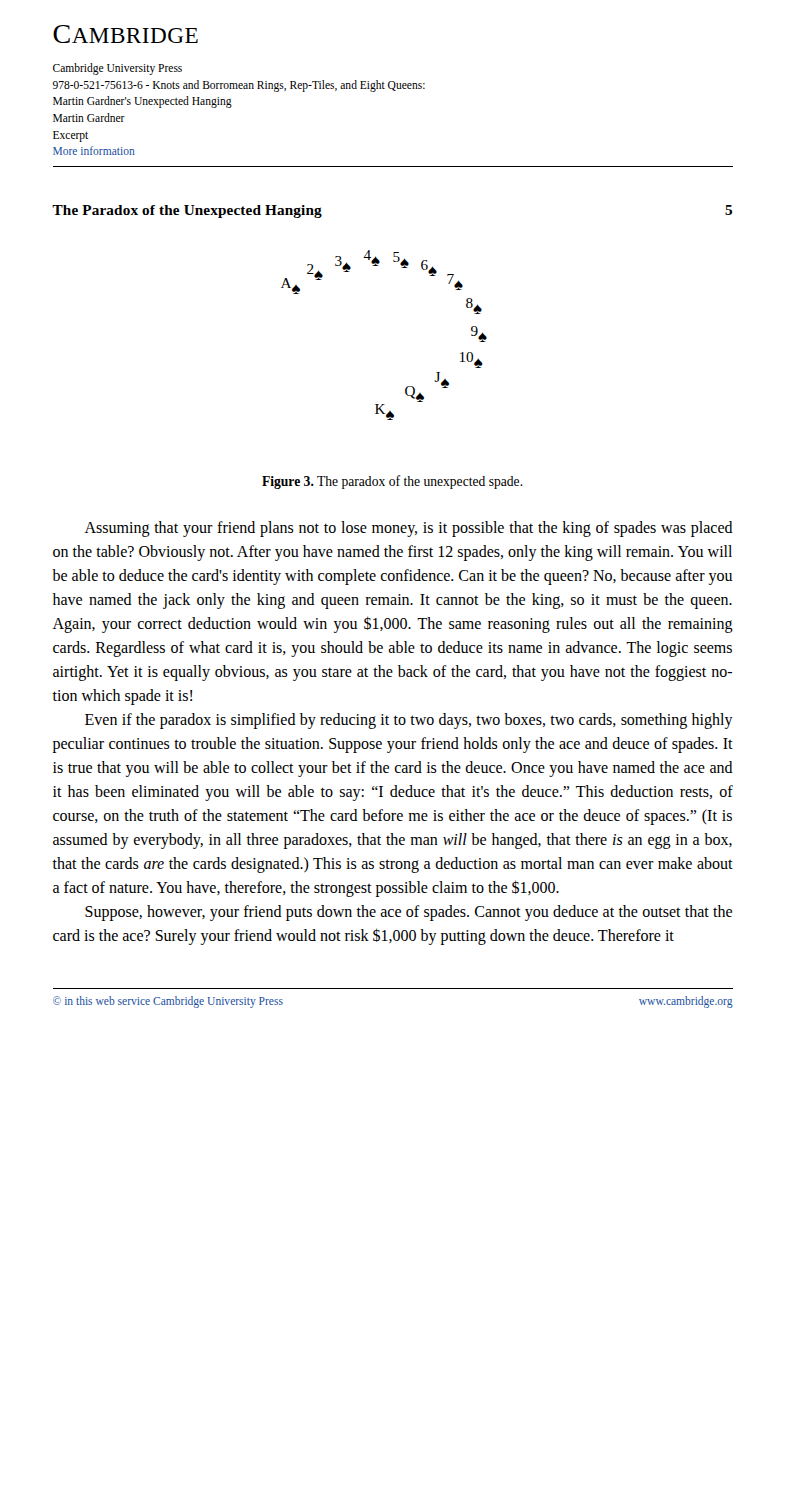CAMBRIDGE
Cambridge University Press
978-0-521-75613-6 - Knots and Borromean Rings, Rep-Tiles, and Eight Queens:
Martin Gardner's Unexpected Hanging
Martin Gardner
Excerpt
More information
The Paradox of the Unexpected Hanging 5
A♠ 2♠ 3♠ 4♠ 5♠ 6♠ 7♠ 8♠ 9♠ 10♠ J♠ Q♠ K♠
Figure 3. The paradox of the unexpected spade.
Assuming that your friend plans not to lose money, is it possible that the king of spades was placed on the table? Obviously not. After you have named the first 12 spades, only the king will remain. You will be able to deduce the card's identity with complete confidence. Can it be the queen? No, because after you have named the jack only the king and queen remain. It cannot be the king, so it must be the queen. Again, your correct deduction would win you $1,000. The same reasoning rules out all the remaining cards. Regardless of what card it is, you should be able to deduce its name in advance. The logic seems airtight. Yet it is equally obvious, as you stare at the back of the card, that you have not the foggiest notion which spade it is!
Even if the paradox is simplified by reducing it to two days, two boxes, two cards, something highly peculiar continues to trouble the situation. Suppose your friend holds only the ace and deuce of spades. It is true that you will be able to collect your bet if the card is the deuce. Once you have named the ace and it has been eliminated you will be able to say: “I deduce that it's the deuce.” This deduction rests, of course, on the truth of the statement “The card before me is either the ace or the deuce of spaces.” (It is assumed by everybody, in all three paradoxes, that the man will be hanged, that there is an egg in a box, that the cards are the cards designated.) This is as strong a deduction as mortal man can ever make about a fact of nature. You have, therefore, the strongest possible claim to the $1,000.
Suppose, however, your friend puts down the ace of spades. Cannot you deduce at the outset that the card is the ace? Surely your friend would not risk $1,000 by putting down the deuce. Therefore it
© in this web service Cambridge University Press www.cambridge.org